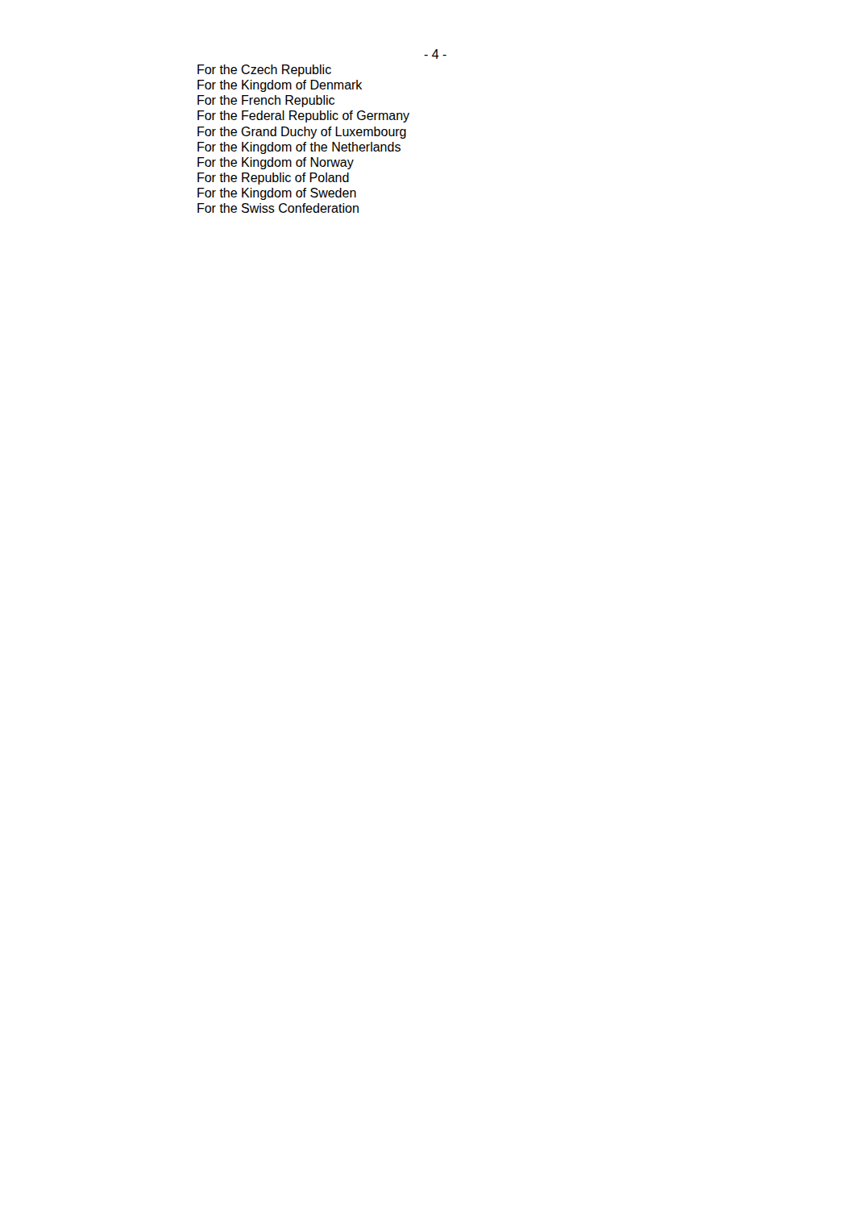- 4 -
For the Czech Republic
For the Kingdom of Denmark
For the French Republic
For the Federal Republic of Germany
For the Grand Duchy of Luxembourg
For the Kingdom of the Netherlands
For the Kingdom of Norway
For the Republic of Poland
For the Kingdom of Sweden
For the Swiss Confederation